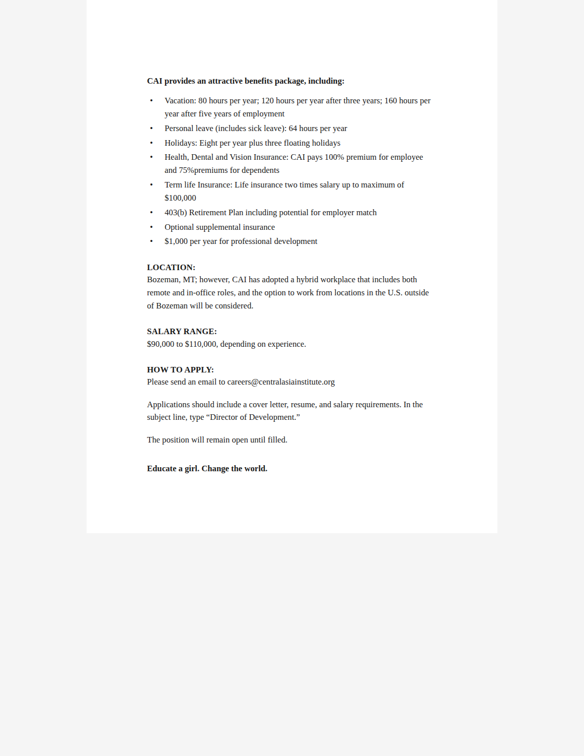CAI provides an attractive benefits package, including:
Vacation: 80 hours per year; 120 hours per year after three years; 160 hours per year after five years of employment
Personal leave (includes sick leave): 64 hours per year
Holidays: Eight per year plus three floating holidays
Health, Dental and Vision Insurance: CAI pays 100% premium for employee and 75%premiums for dependents
Term life Insurance: Life insurance two times salary up to maximum of $100,000
403(b) Retirement Plan including potential for employer match
Optional supplemental insurance
$1,000 per year for professional development
LOCATION:
Bozeman, MT; however, CAI has adopted a hybrid workplace that includes both remote and in-office roles, and the option to work from locations in the U.S. outside of Bozeman will be considered.
SALARY RANGE:
$90,000 to $110,000, depending on experience.
HOW TO APPLY:
Please send an email to careers@centralasiainstitute.org
Applications should include a cover letter, resume, and salary requirements. In the subject line, type “Director of Development.”
The position will remain open until filled.
Educate a girl. Change the world.